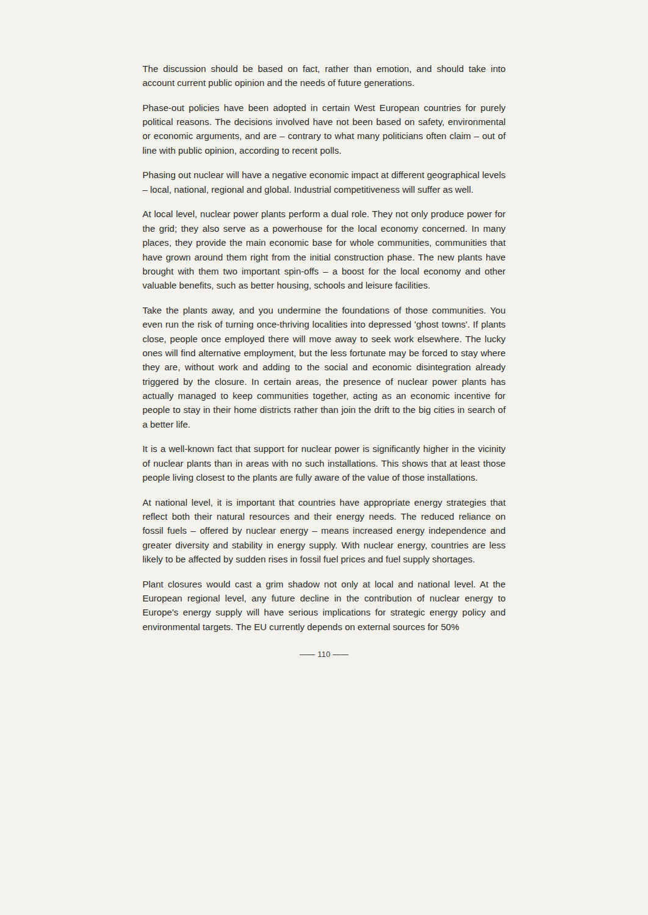The discussion should be based on fact, rather than emotion, and should take into account current public opinion and the needs of future generations.
Phase-out policies have been adopted in certain West European countries for purely political reasons. The decisions involved have not been based on safety, environmental or economic arguments, and are – contrary to what many politicians often claim – out of line with public opinion, according to recent polls.
Phasing out nuclear will have a negative economic impact at different geographical levels – local, national, regional and global. Industrial competitiveness will suffer as well.
At local level, nuclear power plants perform a dual role. They not only produce power for the grid; they also serve as a powerhouse for the local economy concerned. In many places, they provide the main economic base for whole communities, communities that have grown around them right from the initial construction phase. The new plants have brought with them two important spin-offs – a boost for the local economy and other valuable benefits, such as better housing, schools and leisure facilities.
Take the plants away, and you undermine the foundations of those communities. You even run the risk of turning once-thriving localities into depressed 'ghost towns'. If plants close, people once employed there will move away to seek work elsewhere. The lucky ones will find alternative employment, but the less fortunate may be forced to stay where they are, without work and adding to the social and economic disintegration already triggered by the closure. In certain areas, the presence of nuclear power plants has actually managed to keep communities together, acting as an economic incentive for people to stay in their home districts rather than join the drift to the big cities in search of a better life.
It is a well-known fact that support for nuclear power is significantly higher in the vicinity of nuclear plants than in areas with no such installations. This shows that at least those people living closest to the plants are fully aware of the value of those installations.
At national level, it is important that countries have appropriate energy strategies that reflect both their natural resources and their energy needs. The reduced reliance on fossil fuels – offered by nuclear energy – means increased energy independence and greater diversity and stability in energy supply. With nuclear energy, countries are less likely to be affected by sudden rises in fossil fuel prices and fuel supply shortages.
Plant closures would cast a grim shadow not only at local and national level. At the European regional level, any future decline in the contribution of nuclear energy to Europe's energy supply will have serious implications for strategic energy policy and environmental targets. The EU currently depends on external sources for 50%
—— 110 ——